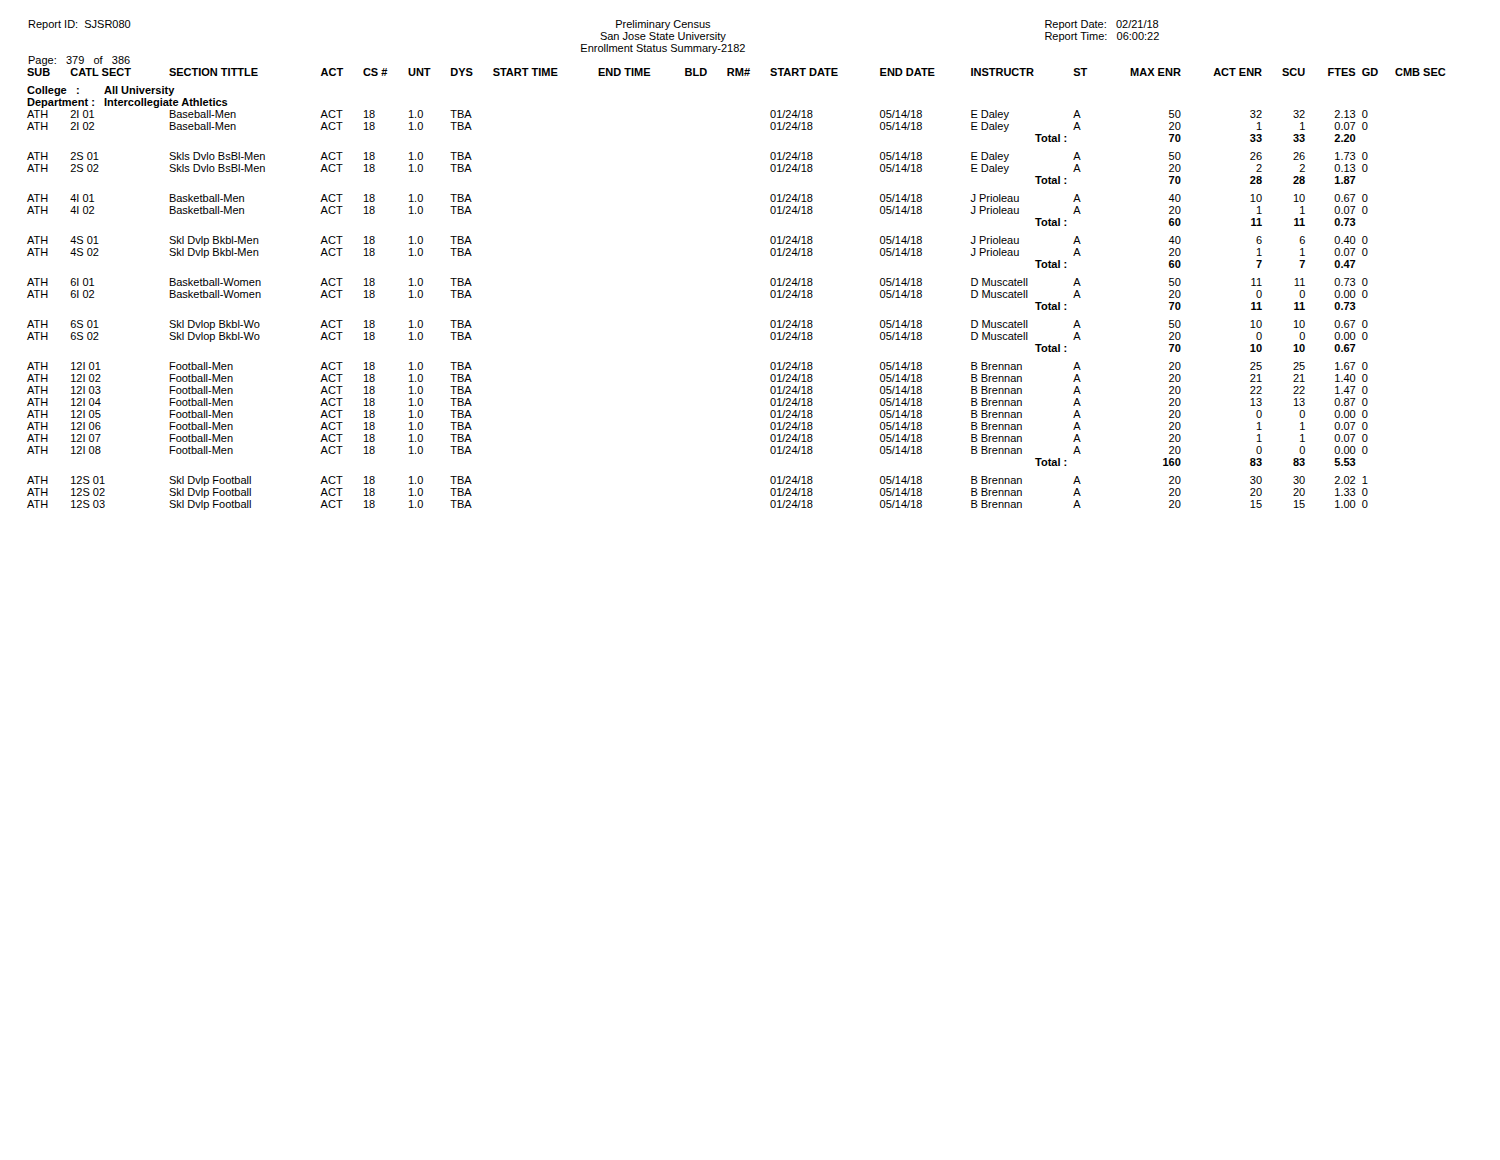| Report ID: SJSR080 | Preliminary Census San Jose State University Enrollment Status Summary-2182 | Report Date: 02/21/18 Report Time: 06:00:22 |
| Page: 379 of 386 | | |
Enrollment status summary by subject, catalog section and section title
| SUB | CATL SECT | SECTION TITTLE | ACT | CS # | UNT | DYS | START TIME | END TIME | BLD | RM# | START DATE | END DATE | INSTRUCTR | ST | MAX ENR | ACT ENR | SCU | FTES | GD | CMB SEC |
| --- | --- | --- | --- | --- | --- | --- | --- | --- | --- | --- | --- | --- | --- | --- | --- | --- | --- | --- | --- | --- |
| College : All University |
| Department : Intercollegiate Athletics |
| ATH | 2I 01 | Baseball-Men | ACT | 18 | 1.0 | TBA | | | | | 01/24/18 | 05/14/18 | E Daley | A | 50 | 32 | 32 | 2.13 | 0 | |
| ATH | 2I 02 | Baseball-Men | ACT | 18 | 1.0 | TBA | | | | | 01/24/18 | 05/14/18 | E Daley | A | 20 | 1 | 1 | 0.07 | 0 | |
| Total : | | 70 | 33 | 33 | 2.20 | | |
| ATH | 2S 01 | Skls Dvlo BsBl-Men | ACT | 18 | 1.0 | TBA | | | | | 01/24/18 | 05/14/18 | E Daley | A | 50 | 26 | 26 | 1.73 | 0 | |
| ATH | 2S 02 | Skls Dvlo BsBl-Men | ACT | 18 | 1.0 | TBA | | | | | 01/24/18 | 05/14/18 | E Daley | A | 20 | 2 | 2 | 0.13 | 0 | |
| Total : | | 70 | 28 | 28 | 1.87 | | |
| ATH | 4I 01 | Basketball-Men | ACT | 18 | 1.0 | TBA | | | | | 01/24/18 | 05/14/18 | J Prioleau | A | 40 | 10 | 10 | 0.67 | 0 | |
| ATH | 4I 02 | Basketball-Men | ACT | 18 | 1.0 | TBA | | | | | 01/24/18 | 05/14/18 | J Prioleau | A | 20 | 1 | 1 | 0.07 | 0 | |
| Total : | | 60 | 11 | 11 | 0.73 | | |
| ATH | 4S 01 | Skl Dvlp Bkbl-Men | ACT | 18 | 1.0 | TBA | | | | | 01/24/18 | 05/14/18 | J Prioleau | A | 40 | 6 | 6 | 0.40 | 0 | |
| ATH | 4S 02 | Skl Dvlp Bkbl-Men | ACT | 18 | 1.0 | TBA | | | | | 01/24/18 | 05/14/18 | J Prioleau | A | 20 | 1 | 1 | 0.07 | 0 | |
| Total : | | 60 | 7 | 7 | 0.47 | | |
| ATH | 6I 01 | Basketball-Women | ACT | 18 | 1.0 | TBA | | | | | 01/24/18 | 05/14/18 | D Muscatell | A | 50 | 11 | 11 | 0.73 | 0 | |
| ATH | 6I 02 | Basketball-Women | ACT | 18 | 1.0 | TBA | | | | | 01/24/18 | 05/14/18 | D Muscatell | A | 20 | 0 | 0 | 0.00 | 0 | |
| Total : | | 70 | 11 | 11 | 0.73 | | |
| ATH | 6S 01 | Skl Dvlop Bkbl-Wo | ACT | 18 | 1.0 | TBA | | | | | 01/24/18 | 05/14/18 | D Muscatell | A | 50 | 10 | 10 | 0.67 | 0 | |
| ATH | 6S 02 | Skl Dvlop Bkbl-Wo | ACT | 18 | 1.0 | TBA | | | | | 01/24/18 | 05/14/18 | D Muscatell | A | 20 | 0 | 0 | 0.00 | 0 | |
| Total : | | 70 | 10 | 10 | 0.67 | | |
| ATH | 12I 01 | Football-Men | ACT | 18 | 1.0 | TBA | | | | | 01/24/18 | 05/14/18 | B Brennan | A | 20 | 25 | 25 | 1.67 | 0 | |
| ATH | 12I 02 | Football-Men | ACT | 18 | 1.0 | TBA | | | | | 01/24/18 | 05/14/18 | B Brennan | A | 20 | 21 | 21 | 1.40 | 0 | |
| ATH | 12I 03 | Football-Men | ACT | 18 | 1.0 | TBA | | | | | 01/24/18 | 05/14/18 | B Brennan | A | 20 | 22 | 22 | 1.47 | 0 | |
| ATH | 12I 04 | Football-Men | ACT | 18 | 1.0 | TBA | | | | | 01/24/18 | 05/14/18 | B Brennan | A | 20 | 13 | 13 | 0.87 | 0 | |
| ATH | 12I 05 | Football-Men | ACT | 18 | 1.0 | TBA | | | | | 01/24/18 | 05/14/18 | B Brennan | A | 20 | 0 | 0 | 0.00 | 0 | |
| ATH | 12I 06 | Football-Men | ACT | 18 | 1.0 | TBA | | | | | 01/24/18 | 05/14/18 | B Brennan | A | 20 | 1 | 1 | 0.07 | 0 | |
| ATH | 12I 07 | Football-Men | ACT | 18 | 1.0 | TBA | | | | | 01/24/18 | 05/14/18 | B Brennan | A | 20 | 1 | 1 | 0.07 | 0 | |
| ATH | 12I 08 | Football-Men | ACT | 18 | 1.0 | TBA | | | | | 01/24/18 | 05/14/18 | B Brennan | A | 20 | 0 | 0 | 0.00 | 0 | |
| Total : | | 160 | 83 | 83 | 5.53 | | |
| ATH | 12S 01 | Skl Dvlp Football | ACT | 18 | 1.0 | TBA | | | | | 01/24/18 | 05/14/18 | B Brennan | A | 20 | 30 | 30 | 2.02 | 1 | |
| ATH | 12S 02 | Skl Dvlp Football | ACT | 18 | 1.0 | TBA | | | | | 01/24/18 | 05/14/18 | B Brennan | A | 20 | 20 | 20 | 1.33 | 0 | |
| ATH | 12S 03 | Skl Dvlp Football | ACT | 18 | 1.0 | TBA | | | | | 01/24/18 | 05/14/18 | B Brennan | A | 20 | 15 | 15 | 1.00 | 0 | |